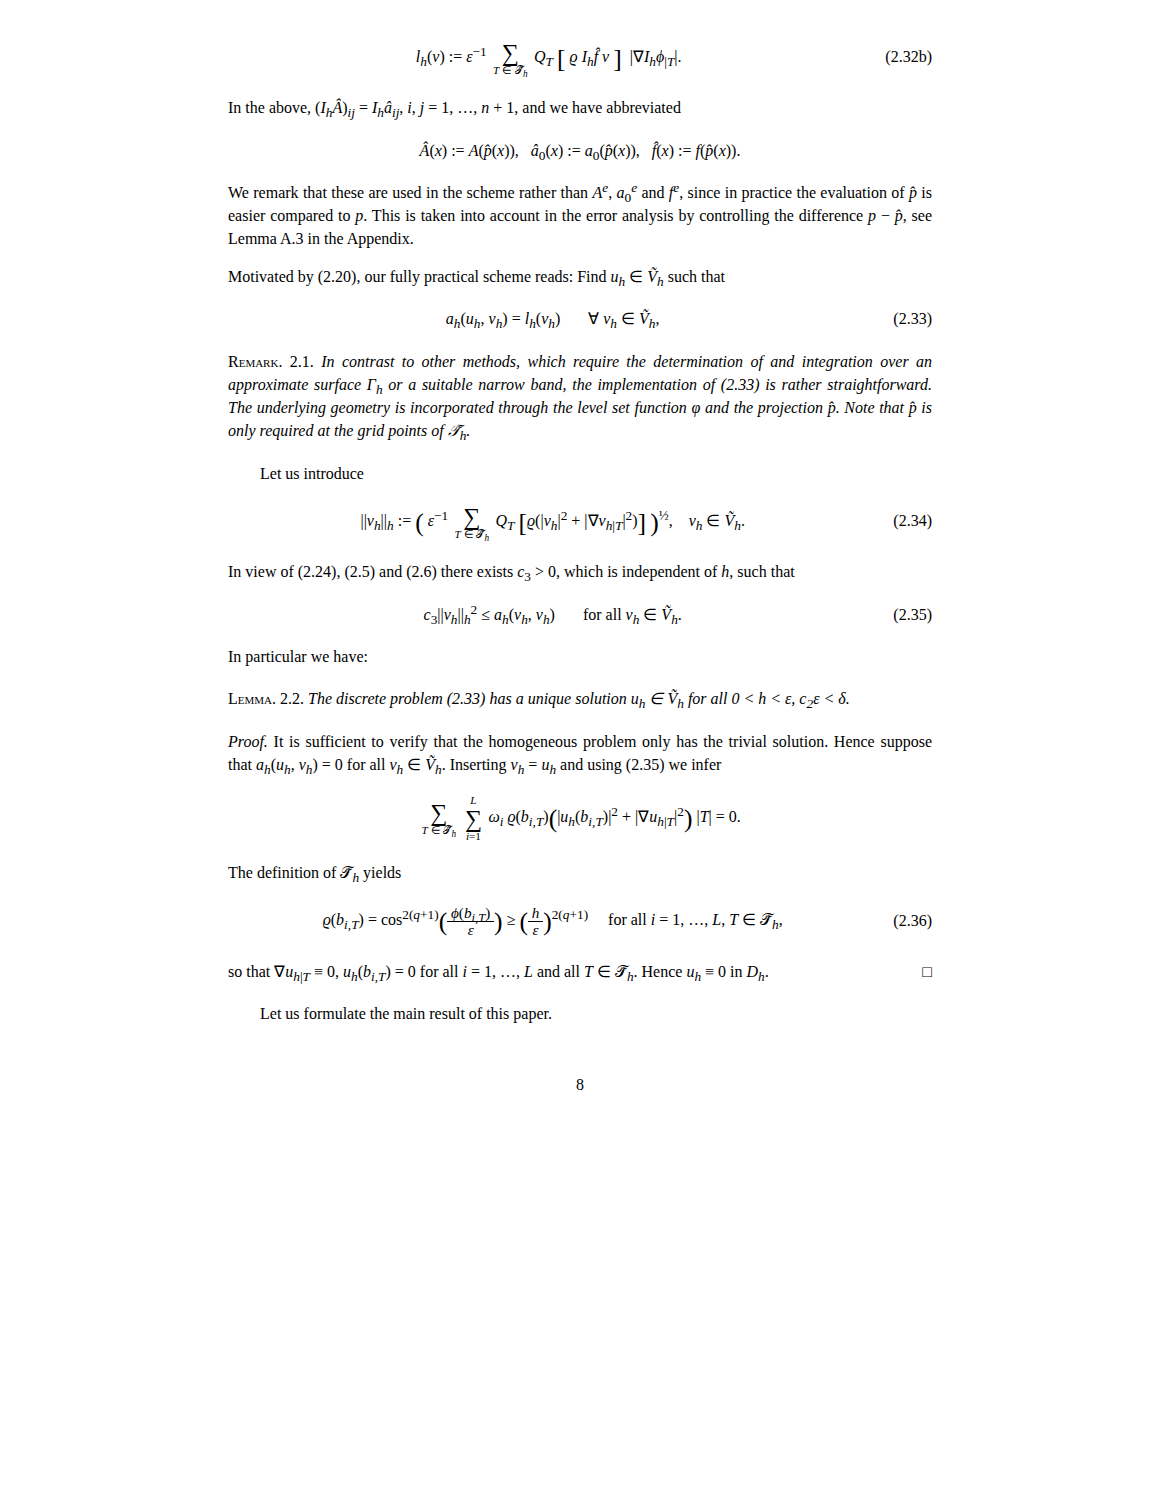lh(v) := ε−1 ∑T ∈ 𝒯̃h QT [ ϱ Ihf̂ v ] |∇Ihϕ|T|.
(2.32b)
In the above, (IhÂ)ij = Ihâij, i, j = 1, …, n + 1, and we have abbreviated
Â(x) := A(p̂(x)), â0(x) := a0(p̂(x)), f̂(x) := f(p̂(x)).
We remark that these are used in the scheme rather than Ae, a0e and fe, since in practice the evaluation of p̂ is easier compared to p. This is taken into account in the error analysis by controlling the difference p − p̂, see Lemma A.3 in the Appendix.
Motivated by (2.20), our fully practical scheme reads: Find uh ∈ Ṽh such that
ah(uh, vh) = lh(vh) ∀ vh ∈ Ṽh,
(2.33)
Remark. 2.1. In contrast to other methods, which require the determination of and integration over an approximate surface Γh or a suitable narrow band, the implementation of (2.33) is rather straightforward. The underlying geometry is incorporated through the level set function φ and the projection p̂. Note that p̂ is only required at the grid points of 𝒯̃h.
Let us introduce
||vh||h := ( ε−1 ∑T ∈ 𝒯̃h QT [ϱ(|vh|2 + |∇vh|T|2)] )½, vh ∈ Ṽh.
(2.34)
In view of (2.24), (2.5) and (2.6) there exists c3 > 0, which is independent of h, such that
c3||vh||h2 ≤ ah(vh, vh) for all vh ∈ Ṽh.
(2.35)
In particular we have:
Lemma. 2.2. The discrete problem (2.33) has a unique solution uh ∈ Ṽh for all 0 < h < ε, c2ε < δ.
Proof. It is sufficient to verify that the homogeneous problem only has the trivial solution. Hence suppose that ah(uh, vh) = 0 for all vh ∈ Ṽh. Inserting vh = uh and using (2.35) we infer
∑T ∈ 𝒯̃h L∑i=1 ωi ϱ(bi,T)(|uh(bi,T)|2 + |∇uh|T|2) |T| = 0.
The definition of 𝒯̃h yields
ϱ(bi,T) = cos2(q+1)(ϕ(bi,T) ε) ≥ (hε)2(q+1) for all i = 1, …, L, T ∈ 𝒯̃h,
(2.36)
so that ∇uh|T ≡ 0, uh(bi,T) = 0 for all i = 1, …, L and all T ∈ 𝒯̃h. Hence uh ≡ 0 in Dh. □
Let us formulate the main result of this paper.
8